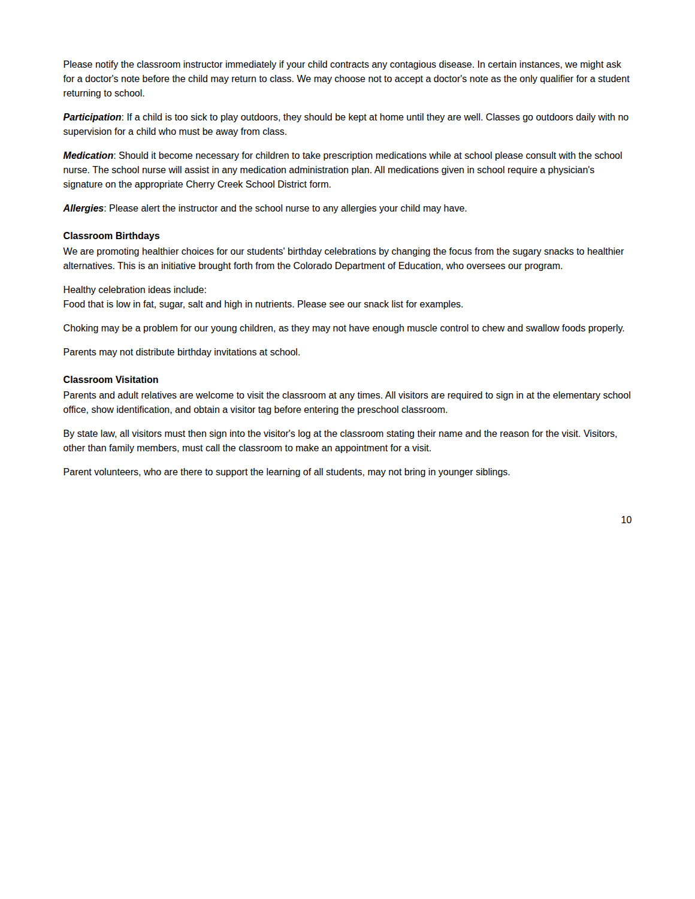Please notify the classroom instructor immediately if your child contracts any contagious disease. In certain instances, we might ask for a doctor's note before the child may return to class. We may choose not to accept a doctor's note as the only qualifier for a student returning to school.
Participation: If a child is too sick to play outdoors, they should be kept at home until they are well. Classes go outdoors daily with no supervision for a child who must be away from class.
Medication: Should it become necessary for children to take prescription medications while at school please consult with the school nurse. The school nurse will assist in any medication administration plan. All medications given in school require a physician's signature on the appropriate Cherry Creek School District form.
Allergies: Please alert the instructor and the school nurse to any allergies your child may have.
Classroom Birthdays
We are promoting healthier choices for our students' birthday celebrations by changing the focus from the sugary snacks to healthier alternatives. This is an initiative brought forth from the Colorado Department of Education, who oversees our program.
Healthy celebration ideas include:
Food that is low in fat, sugar, salt and high in nutrients. Please see our snack list for examples.
Choking may be a problem for our young children, as they may not have enough muscle control to chew and swallow foods properly.
Parents may not distribute birthday invitations at school.
Classroom Visitation
Parents and adult relatives are welcome to visit the classroom at any times. All visitors are required to sign in at the elementary school office, show identification, and obtain a visitor tag before entering the preschool classroom.
By state law, all visitors must then sign into the visitor's log at the classroom stating their name and the reason for the visit. Visitors, other than family members, must call the classroom to make an appointment for a visit.
Parent volunteers, who are there to support the learning of all students, may not bring in younger siblings.
10